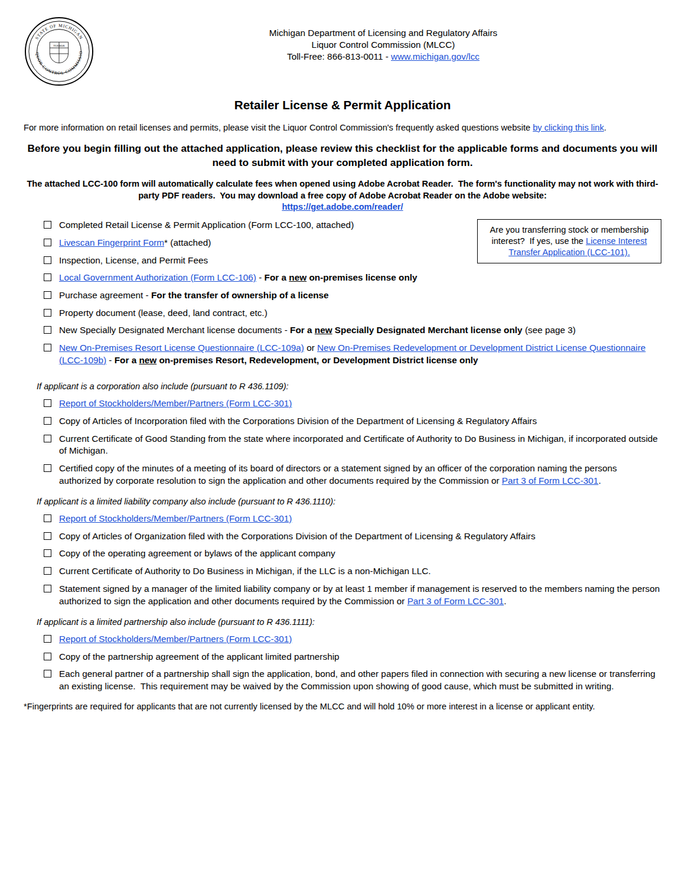STATE OF MICHIGAN LIQUOR CONTROL COMMISSION TUEBOR
Michigan Department of Licensing and Regulatory Affairs
Liquor Control Commission (MLCC)
Toll-Free: 866-813-0011 - www.michigan.gov/lcc
Retailer License & Permit Application
For more information on retail licenses and permits, please visit the Liquor Control Commission's frequently asked questions website by clicking this link.
Before you begin filling out the attached application, please review this checklist for the applicable forms and documents you will need to submit with your completed application form.
The attached LCC-100 form will automatically calculate fees when opened using Adobe Acrobat Reader. The form's functionality may not work with third-party PDF readers. You may download a free copy of Adobe Acrobat Reader on the Adobe website:
https://get.adobe.com/reader/
Are you transferring stock or membership interest? If yes, use the License Interest Transfer Application (LCC-101).
Completed Retail License & Permit Application (Form LCC-100, attached)
Livescan Fingerprint Form* (attached)
Inspection, License, and Permit Fees
Local Government Authorization (Form LCC-106) - For a new on-premises license only
Purchase agreement - For the transfer of ownership of a license
Property document (lease, deed, land contract, etc.)
New Specially Designated Merchant license documents - For a new Specially Designated Merchant license only (see page 3)
New On-Premises Resort License Questionnaire (LCC-109a) or New On-Premises Redevelopment or Development District License Questionnaire (LCC-109b) - For a new on-premises Resort, Redevelopment, or Development District license only
If applicant is a corporation also include (pursuant to R 436.1109):
Report of Stockholders/Member/Partners (Form LCC-301)
Copy of Articles of Incorporation filed with the Corporations Division of the Department of Licensing & Regulatory Affairs
Current Certificate of Good Standing from the state where incorporated and Certificate of Authority to Do Business in Michigan, if incorporated outside of Michigan.
Certified copy of the minutes of a meeting of its board of directors or a statement signed by an officer of the corporation naming the persons authorized by corporate resolution to sign the application and other documents required by the Commission or Part 3 of Form LCC-301.
If applicant is a limited liability company also include (pursuant to R 436.1110):
Report of Stockholders/Member/Partners (Form LCC-301)
Copy of Articles of Organization filed with the Corporations Division of the Department of Licensing & Regulatory Affairs
Copy of the operating agreement or bylaws of the applicant company
Current Certificate of Authority to Do Business in Michigan, if the LLC is a non-Michigan LLC.
Statement signed by a manager of the limited liability company or by at least 1 member if management is reserved to the members naming the person authorized to sign the application and other documents required by the Commission or Part 3 of Form LCC-301.
If applicant is a limited partnership also include (pursuant to R 436.1111):
Report of Stockholders/Member/Partners (Form LCC-301)
Copy of the partnership agreement of the applicant limited partnership
Each general partner of a partnership shall sign the application, bond, and other papers filed in connection with securing a new license or transferring an existing license. This requirement may be waived by the Commission upon showing of good cause, which must be submitted in writing.
*Fingerprints are required for applicants that are not currently licensed by the MLCC and will hold 10% or more interest in a license or applicant entity.